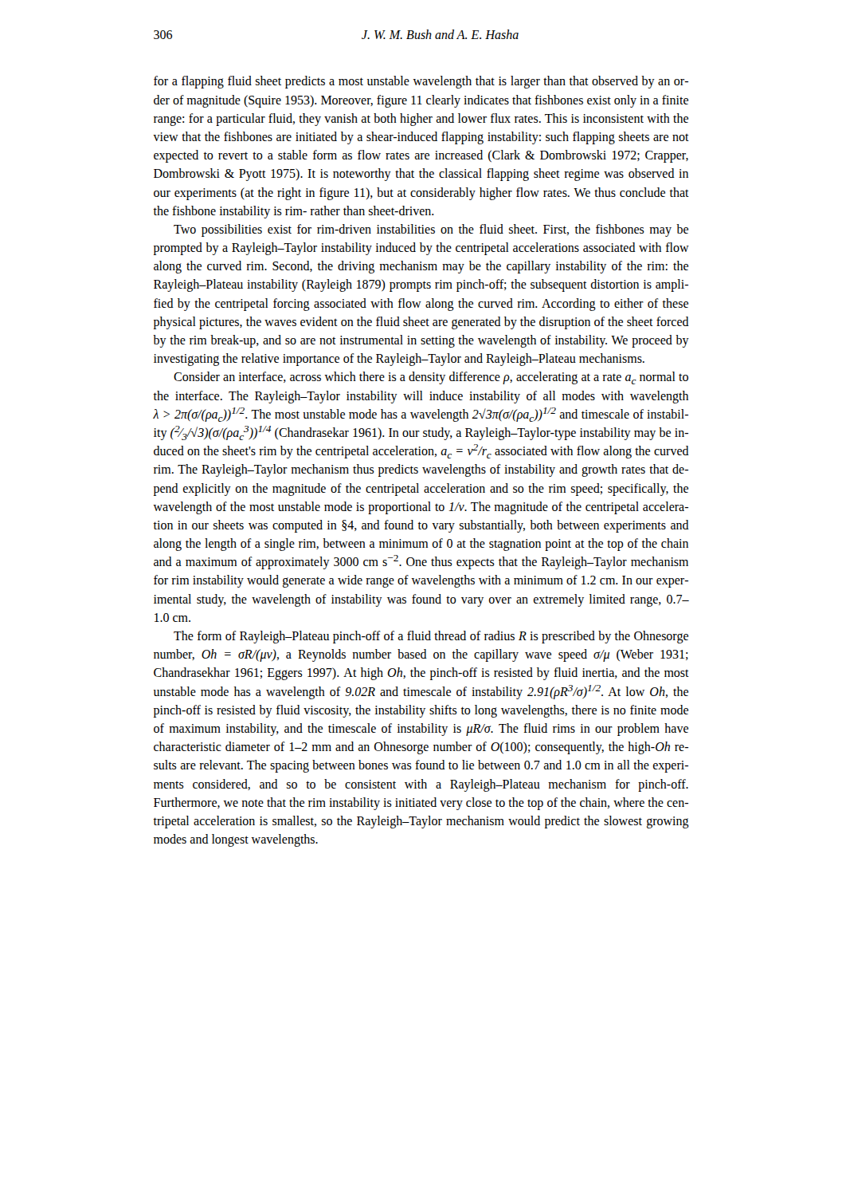306 J. W. M. Bush and A. E. Hasha
for a flapping fluid sheet predicts a most unstable wavelength that is larger than that observed by an order of magnitude (Squire 1953). Moreover, figure 11 clearly indicates that fishbones exist only in a finite range: for a particular fluid, they vanish at both higher and lower flux rates. This is inconsistent with the view that the fishbones are initiated by a shear-induced flapping instability: such flapping sheets are not expected to revert to a stable form as flow rates are increased (Clark & Dombrowski 1972; Crapper, Dombrowski & Pyott 1975). It is noteworthy that the classical flapping sheet regime was observed in our experiments (at the right in figure 11), but at considerably higher flow rates. We thus conclude that the fishbone instability is rim- rather than sheet-driven.
Two possibilities exist for rim-driven instabilities on the fluid sheet. First, the fishbones may be prompted by a Rayleigh–Taylor instability induced by the centripetal accelerations associated with flow along the curved rim. Second, the driving mechanism may be the capillary instability of the rim: the Rayleigh–Plateau instability (Rayleigh 1879) prompts rim pinch-off; the subsequent distortion is amplified by the centripetal forcing associated with flow along the curved rim. According to either of these physical pictures, the waves evident on the fluid sheet are generated by the disruption of the sheet forced by the rim break-up, and so are not instrumental in setting the wavelength of instability. We proceed by investigating the relative importance of the Rayleigh–Taylor and Rayleigh–Plateau mechanisms.
Consider an interface, across which there is a density difference ρ, accelerating at a rate ac normal to the interface. The Rayleigh–Taylor instability will induce instability of all modes with wavelength λ > 2π(σ/(ρac))1/2. The most unstable mode has a wavelength 2√3π(σ/(ρac))1/2 and timescale of instability (2⁄3/√3)(σ/(ρac3))1/4 (Chandrasekar 1961). In our study, a Rayleigh–Taylor-type instability may be induced on the sheet's rim by the centripetal acceleration, ac = v2/rc associated with flow along the curved rim. The Rayleigh–Taylor mechanism thus predicts wavelengths of instability and growth rates that depend explicitly on the magnitude of the centripetal acceleration and so the rim speed; specifically, the wavelength of the most unstable mode is proportional to 1/v. The magnitude of the centripetal acceleration in our sheets was computed in §4, and found to vary substantially, both between experiments and along the length of a single rim, between a minimum of 0 at the stagnation point at the top of the chain and a maximum of approximately 3000 cm s−2. One thus expects that the Rayleigh–Taylor mechanism for rim instability would generate a wide range of wavelengths with a minimum of 1.2 cm. In our experimental study, the wavelength of instability was found to vary over an extremely limited range, 0.7–1.0 cm.
The form of Rayleigh–Plateau pinch-off of a fluid thread of radius R is prescribed by the Ohnesorge number, Oh = σR/(μν), a Reynolds number based on the capillary wave speed σ/μ (Weber 1931; Chandrasekhar 1961; Eggers 1997). At high Oh, the pinch-off is resisted by fluid inertia, and the most unstable mode has a wavelength of 9.02R and timescale of instability 2.91(ρR3/σ)1/2. At low Oh, the pinch-off is resisted by fluid viscosity, the instability shifts to long wavelengths, there is no finite mode of maximum instability, and the timescale of instability is μR/σ. The fluid rims in our problem have characteristic diameter of 1–2 mm and an Ohnesorge number of O(100); consequently, the high-Oh results are relevant. The spacing between bones was found to lie between 0.7 and 1.0 cm in all the experiments considered, and so to be consistent with a Rayleigh–Plateau mechanism for pinch-off. Furthermore, we note that the rim instability is initiated very close to the top of the chain, where the centripetal acceleration is smallest, so the Rayleigh–Taylor mechanism would predict the slowest growing modes and longest wavelengths.